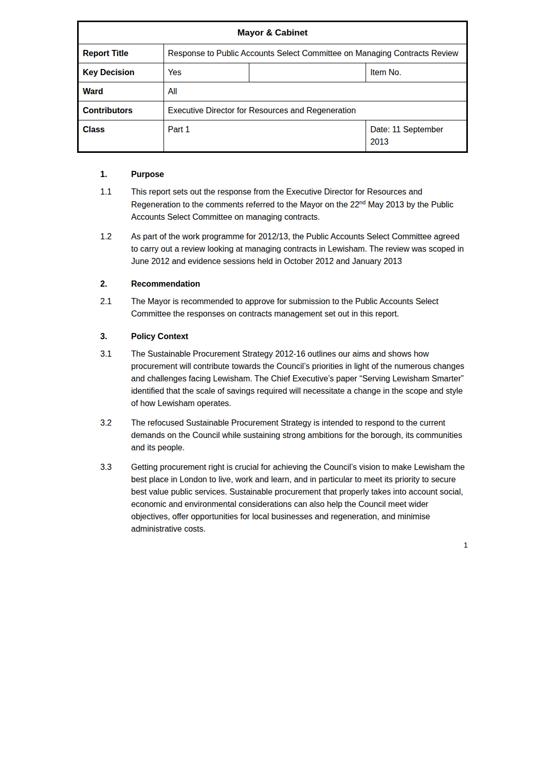| Mayor & Cabinet |
| Report Title | Response to Public Accounts Select Committee on Managing Contracts Review |
| Key Decision | Yes | | Item No. |
| Ward | All |
| Contributors | Executive Director for Resources and Regeneration |
| Class | Part 1 | Date: 11 September 2013 |
1.
Purpose
1.1
This report sets out the response from the Executive Director for Resources and Regeneration to the comments referred to the Mayor on the 22nd May 2013 by the Public Accounts Select Committee on managing contracts.
1.2
As part of the work programme for 2012/13, the Public Accounts Select Committee agreed to carry out a review looking at managing contracts in Lewisham. The review was scoped in June 2012 and evidence sessions held in October 2012 and January 2013
2.
Recommendation
2.1
The Mayor is recommended to approve for submission to the Public Accounts Select Committee the responses on contracts management set out in this report.
3.
Policy Context
3.1
The Sustainable Procurement Strategy 2012-16 outlines our aims and shows how procurement will contribute towards the Council’s priorities in light of the numerous changes and challenges facing Lewisham. The Chief Executive’s paper “Serving Lewisham Smarter” identified that the scale of savings required will necessitate a change in the scope and style of how Lewisham operates.
3.2
The refocused Sustainable Procurement Strategy is intended to respond to the current demands on the Council while sustaining strong ambitions for the borough, its communities and its people.
3.3
Getting procurement right is crucial for achieving the Council’s vision to make Lewisham the best place in London to live, work and learn, and in particular to meet its priority to secure best value public services. Sustainable procurement that properly takes into account social, economic and environmental considerations can also help the Council meet wider objectives, offer opportunities for local businesses and regeneration, and minimise administrative costs.
1